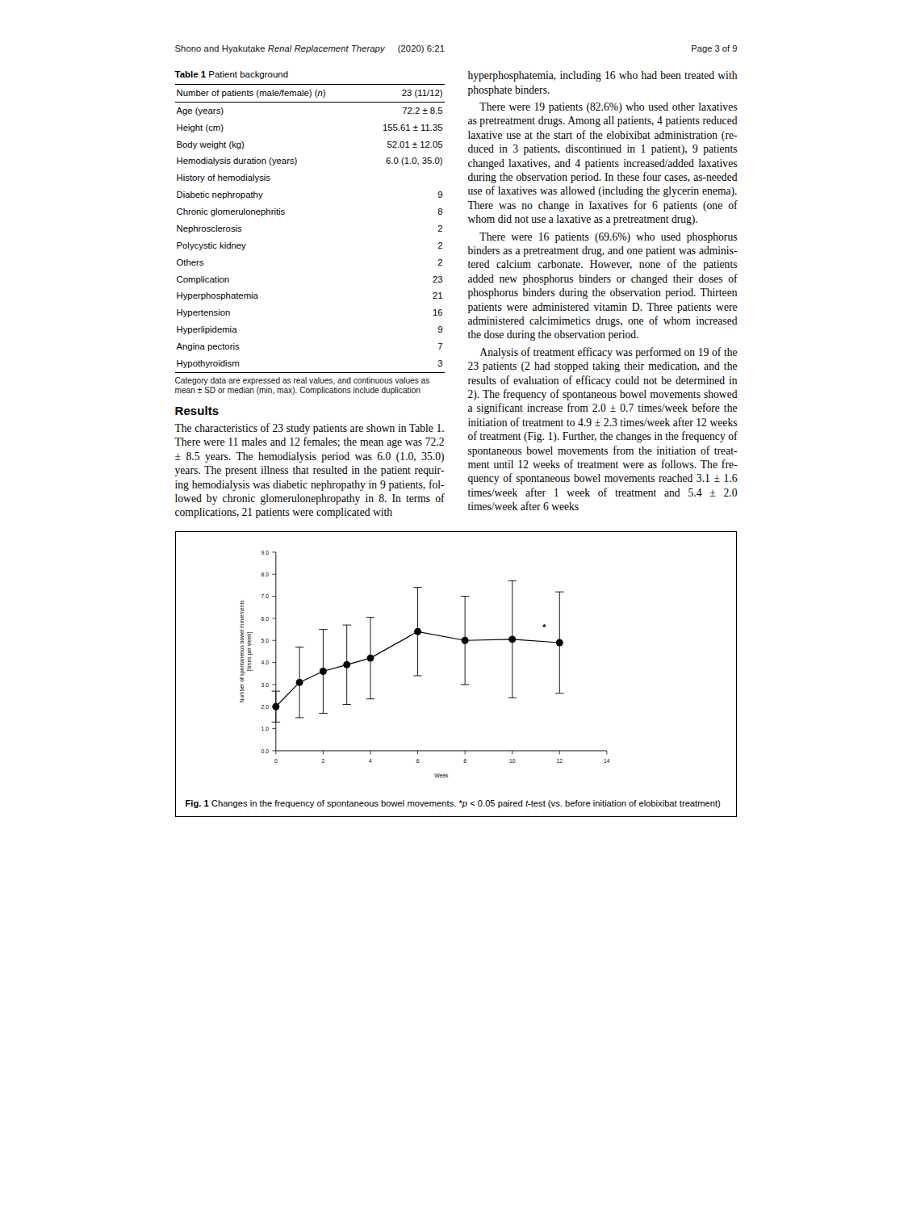Shono and Hyakutake Renal Replacement Therapy (2020) 6:21
Page 3 of 9
Table 1 Patient background
| Number of patients (male/female) ( n ) | 23 (11/12) |
| --- | --- |
| Age (years) | 72.2 ± 8.5 |
| Height (cm) | 155.61 ± 11.35 |
| Body weight (kg) | 52.01 ± 12.05 |
| Hemodialysis duration (years) | 6.0 (1.0, 35.0) |
| History of hemodialysis | |
| Diabetic nephropathy | 9 |
| Chronic glomerulonephritis | 8 |
| Nephrosclerosis | 2 |
| Polycystic kidney | 2 |
| Others | 2 |
| Complication | 23 |
| Hyperphosphatemia | 21 |
| Hypertension | 16 |
| Hyperlipidemia | 9 |
| Angina pectoris | 7 |
| Hypothyroidism | 3 |
Category data are expressed as real values, and continuous values as mean ± SD or median (min, max). Complications include duplication
Results
The characteristics of 23 study patients are shown in Table 1. There were 11 males and 12 females; the mean age was 72.2 ± 8.5 years. The hemodialysis period was 6.0 (1.0, 35.0) years. The present illness that resulted in the patient requiring hemodialysis was diabetic nephropathy in 9 patients, followed by chronic glomerulonephropathy in 8. In terms of complications, 21 patients were complicated with
hyperphosphatemia, including 16 who had been treated with phosphate binders.
There were 19 patients (82.6%) who used other laxatives as pretreatment drugs. Among all patients, 4 patients reduced laxative use at the start of the elobixibat administration (reduced in 3 patients, discontinued in 1 patient), 9 patients changed laxatives, and 4 patients increased/added laxatives during the observation period. In these four cases, as-needed use of laxatives was allowed (including the glycerin enema). There was no change in laxatives for 6 patients (one of whom did not use a laxative as a pretreatment drug).
There were 16 patients (69.6%) who used phosphorus binders as a pretreatment drug, and one patient was administered calcium carbonate. However, none of the patients added new phosphorus binders or changed their doses of phosphorus binders during the observation period. Thirteen patients were administered vitamin D. Three patients were administered calcimimetics drugs, one of whom increased the dose during the observation period.
Analysis of treatment efficacy was performed on 19 of the 23 patients (2 had stopped taking their medication, and the results of evaluation of efficacy could not be determined in 2). The frequency of spontaneous bowel movements showed a significant increase from 2.0 ± 0.7 times/week before the initiation of treatment to 4.9 ± 2.3 times/week after 12 weeks of treatment (Fig. 1). Further, the changes in the frequency of spontaneous bowel movements from the initiation of treatment until 12 weeks of treatment were as follows. The frequency of spontaneous bowel movements reached 3.1 ± 1.6 times/week after 1 week of treatment and 5.4 ± 2.0 times/week after 6 weeks
0.0 1.0 2.0 3.0 4.0 5.0 6.0 7.0 8.0 9.0 0 2 4 6 8 10 12 14 Week Number of spontaneous bowel movements [times per week] SDs: 0.7, 1.6, 1.9, 1.8, 1.85, 2.0, 2.0, 2.65, 2.3 *
Fig. 1 Changes in the frequency of spontaneous bowel movements. *p < 0.05 paired t-test (vs. before initiation of elobixibat treatment)